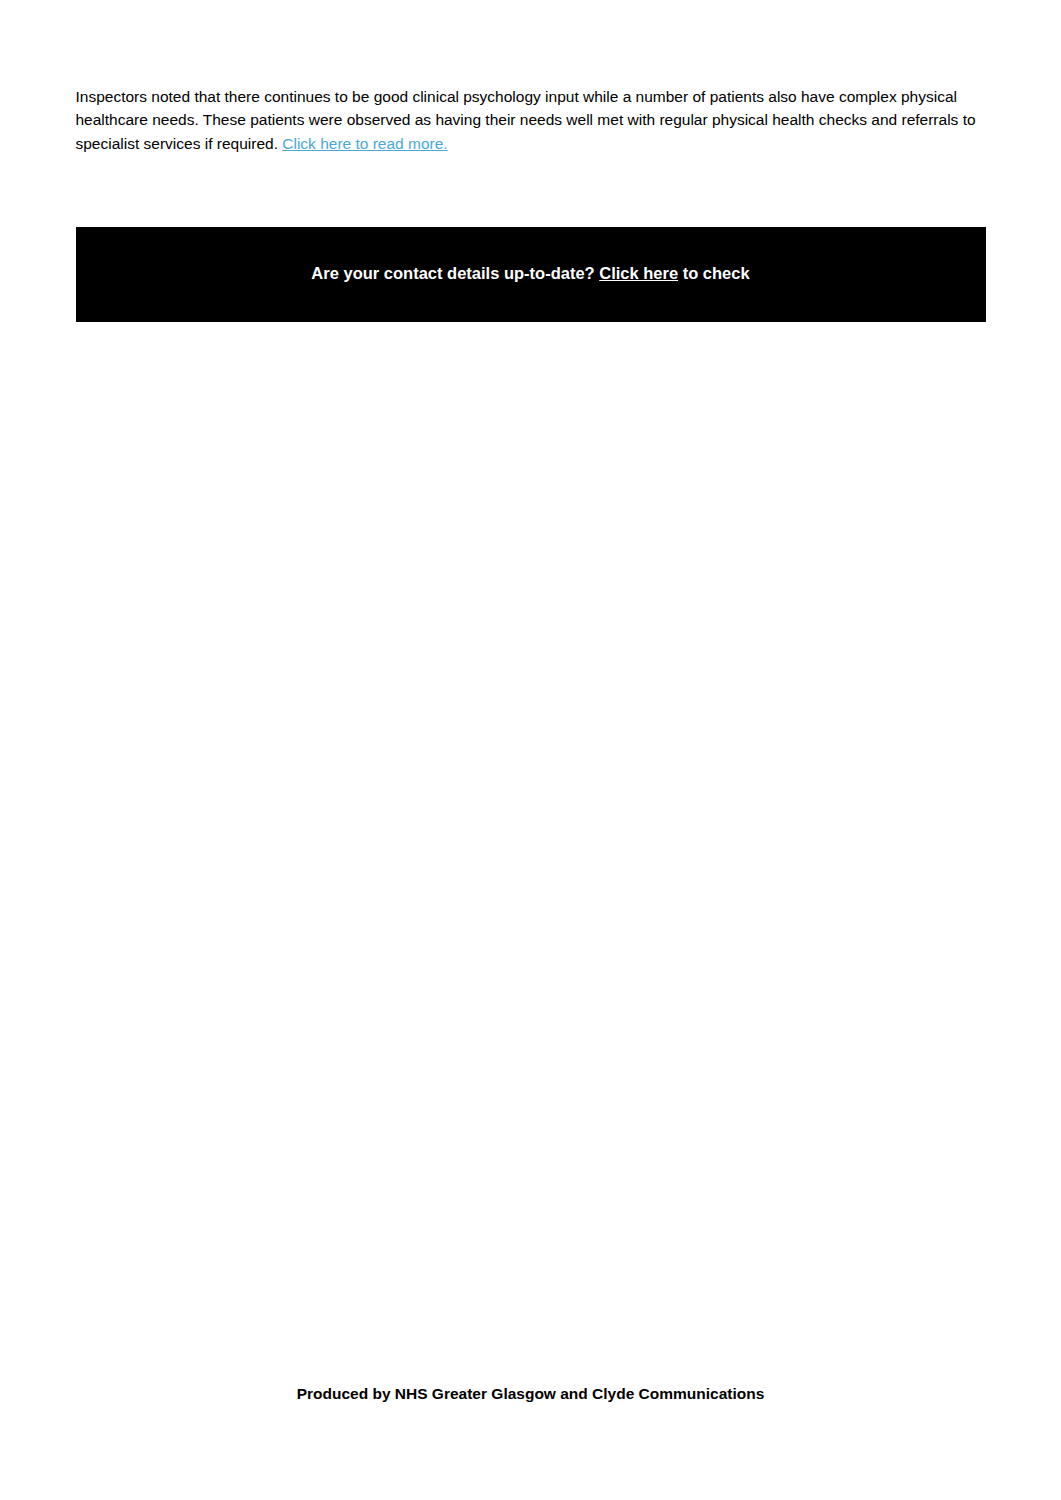Inspectors noted that there continues to be good clinical psychology input while a number of patients also have complex physical healthcare needs. These patients were observed as having their needs well met with regular physical health checks and referrals to specialist services if required. Click here to read more.
Are your contact details up-to-date? Click here to check
Produced by NHS Greater Glasgow and Clyde Communications